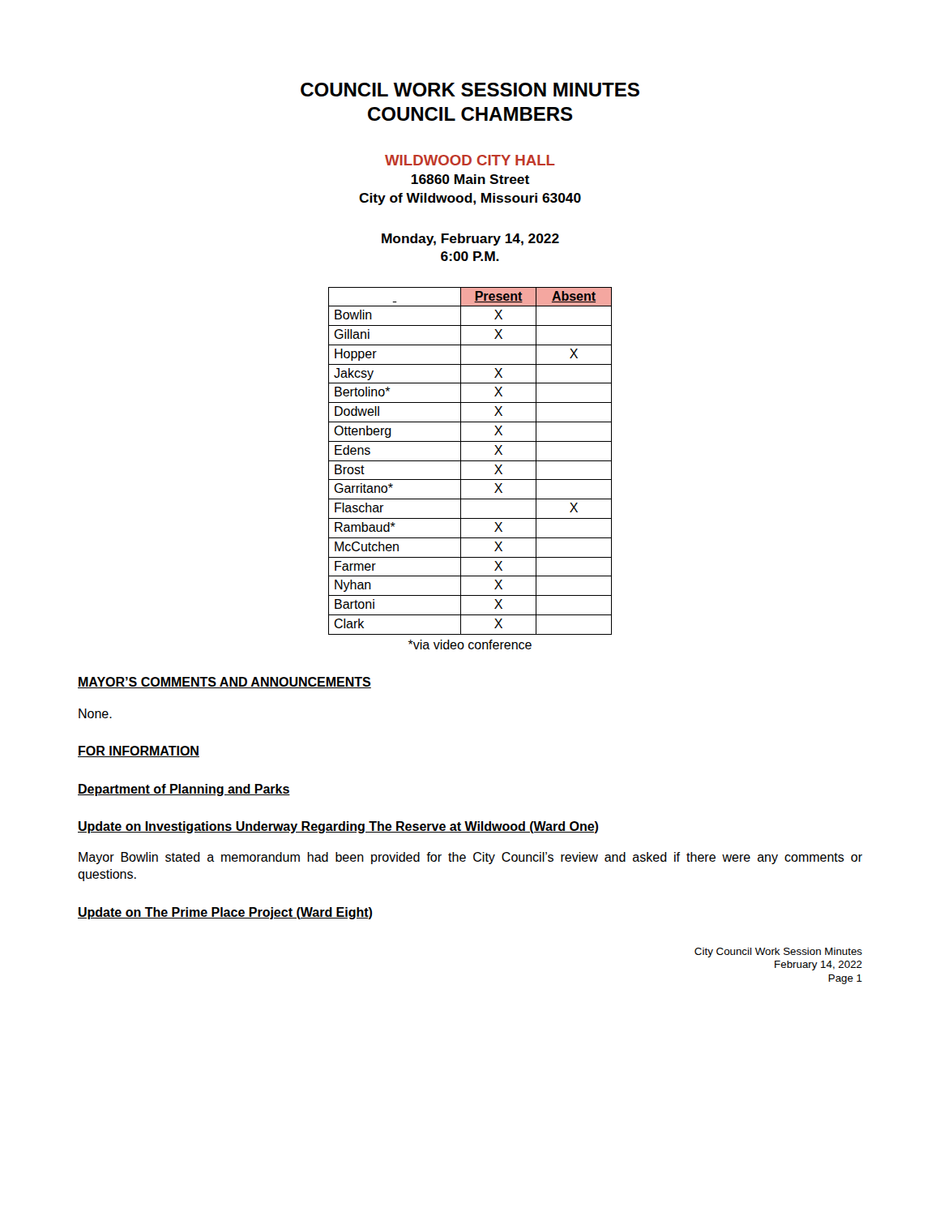COUNCIL WORK SESSION MINUTES
COUNCIL CHAMBERS
WILDWOOD CITY HALL
16860 Main Street
City of Wildwood, Missouri 63040
Monday, February 14, 2022
6:00 P.M.
| | Present | Absent |
| --- | --- | --- |
| Bowlin | X | |
| Gillani | X | |
| Hopper | | X |
| Jakcsy | X | |
| Bertolino* | X | |
| Dodwell | X | |
| Ottenberg | X | |
| Edens | X | |
| Brost | X | |
| Garritano* | X | |
| Flaschar | | X |
| Rambaud* | X | |
| McCutchen | X | |
| Farmer | X | |
| Nyhan | X | |
| Bartoni | X | |
| Clark | X | |
*via video conference
MAYOR’S COMMENTS AND ANNOUNCEMENTS
None.
FOR INFORMATION
Department of Planning and Parks
Update on Investigations Underway Regarding The Reserve at Wildwood (Ward One)
Mayor Bowlin stated a memorandum had been provided for the City Council’s review and asked if there were any comments or questions.
Update on The Prime Place Project (Ward Eight)
City Council Work Session Minutes
February 14, 2022
Page 1